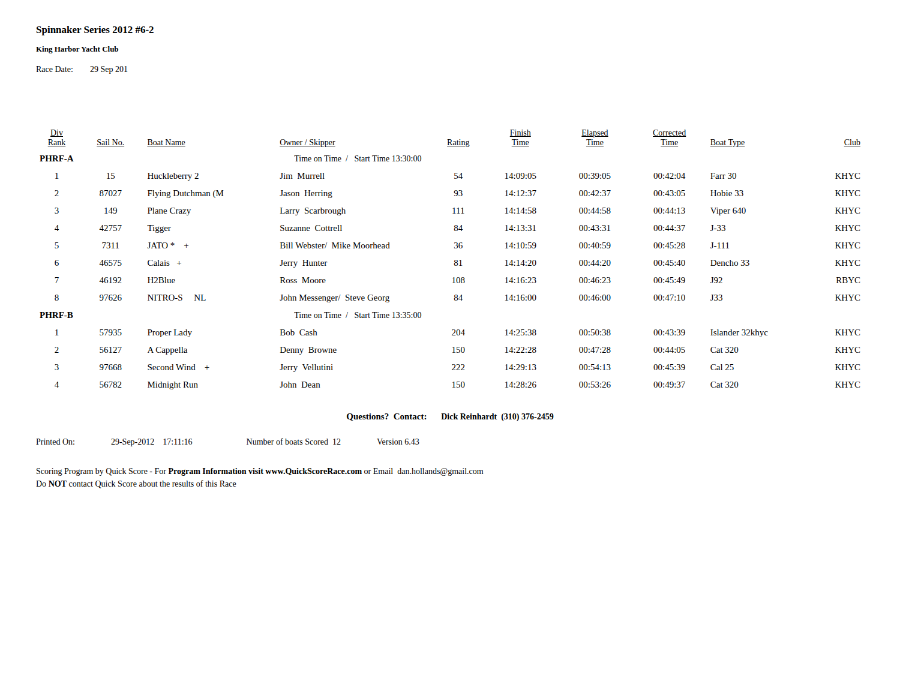Spinnaker Series 2012 #6-2
King Harbor Yacht Club
Race Date: 29 Sep 201
| Div Rank | Sail No. | Boat Name | Owner / Skipper | Rating | Finish Time | Elapsed Time | Corrected Time | Boat Type | Club |
| --- | --- | --- | --- | --- | --- | --- | --- | --- | --- |
| PHRF-A | Time on Time / Start Time 13:30:00 |
| 1 | 15 | Huckleberry 2 | Jim Murrell | 54 | 14:09:05 | 00:39:05 | 00:42:04 | Farr 30 | KHYC |
| 2 | 87027 | Flying Dutchman (M | Jason Herring | 93 | 14:12:37 | 00:42:37 | 00:43:05 | Hobie 33 | KHYC |
| 3 | 149 | Plane Crazy | Larry Scarbrough | 111 | 14:14:58 | 00:44:58 | 00:44:13 | Viper 640 | KHYC |
| 4 | 42757 | Tigger | Suzanne Cottrell | 84 | 14:13:31 | 00:43:31 | 00:44:37 | J-33 | KHYC |
| 5 | 7311 | JATO * + | Bill Webster/ Mike Moorhead | 36 | 14:10:59 | 00:40:59 | 00:45:28 | J-111 | KHYC |
| 6 | 46575 | Calais + | Jerry Hunter | 81 | 14:14:20 | 00:44:20 | 00:45:40 | Dencho 33 | KHYC |
| 7 | 46192 | H2Blue | Ross Moore | 108 | 14:16:23 | 00:46:23 | 00:45:49 | J92 | RBYC |
| 8 | 97626 | NITRO-S NL | John Messenger/ Steve Georg | 84 | 14:16:00 | 00:46:00 | 00:47:10 | J33 | KHYC |
| PHRF-B | Time on Time / Start Time 13:35:00 |
| 1 | 57935 | Proper Lady | Bob Cash | 204 | 14:25:38 | 00:50:38 | 00:43:39 | Islander 32khyc | KHYC |
| 2 | 56127 | A Cappella | Denny Browne | 150 | 14:22:28 | 00:47:28 | 00:44:05 | Cat 320 | KHYC |
| 3 | 97668 | Second Wind + | Jerry Vellutini | 222 | 14:29:13 | 00:54:13 | 00:45:39 | Cal 25 | KHYC |
| 4 | 56782 | Midnight Run | John Dean | 150 | 14:28:26 | 00:53:26 | 00:49:37 | Cat 320 | KHYC |
Questions? Contact: Dick Reinhardt (310) 376-2459
Printed On: 29-Sep-2012 17:11:16 Number of boats Scored 12 Version 6.43
Scoring Program by Quick Score - For Program Information visit www.QuickScoreRace.com or Email dan.hollands@gmail.com
Do NOT contact Quick Score about the results of this Race